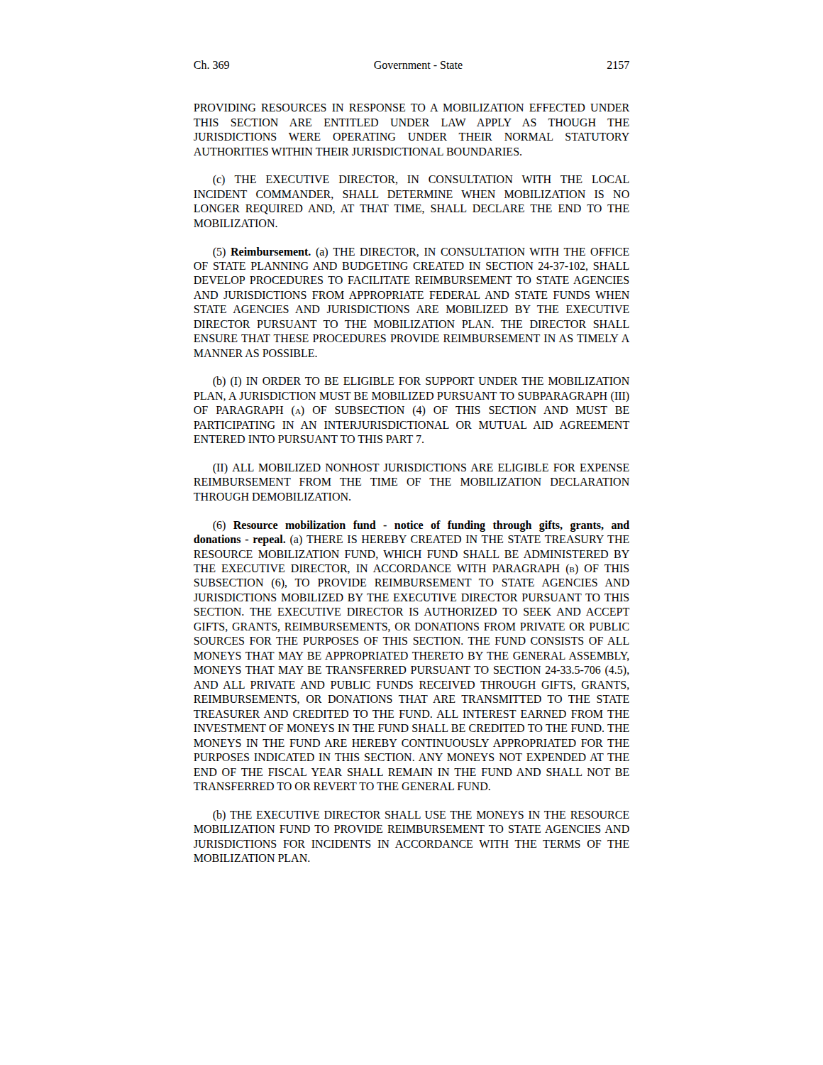Ch. 369
Government - State
2157
PROVIDING RESOURCES IN RESPONSE TO A MOBILIZATION EFFECTED UNDER THIS SECTION ARE ENTITLED UNDER LAW APPLY AS THOUGH THE JURISDICTIONS WERE OPERATING UNDER THEIR NORMAL STATUTORY AUTHORITIES WITHIN THEIR JURISDICTIONAL BOUNDARIES.
(c) THE EXECUTIVE DIRECTOR, IN CONSULTATION WITH THE LOCAL INCIDENT COMMANDER, SHALL DETERMINE WHEN MOBILIZATION IS NO LONGER REQUIRED AND, AT THAT TIME, SHALL DECLARE THE END TO THE MOBILIZATION.
(5) Reimbursement. (a) THE DIRECTOR, IN CONSULTATION WITH THE OFFICE OF STATE PLANNING AND BUDGETING CREATED IN SECTION 24-37-102, SHALL DEVELOP PROCEDURES TO FACILITATE REIMBURSEMENT TO STATE AGENCIES AND JURISDICTIONS FROM APPROPRIATE FEDERAL AND STATE FUNDS WHEN STATE AGENCIES AND JURISDICTIONS ARE MOBILIZED BY THE EXECUTIVE DIRECTOR PURSUANT TO THE MOBILIZATION PLAN. THE DIRECTOR SHALL ENSURE THAT THESE PROCEDURES PROVIDE REIMBURSEMENT IN AS TIMELY A MANNER AS POSSIBLE.
(b) (I) IN ORDER TO BE ELIGIBLE FOR SUPPORT UNDER THE MOBILIZATION PLAN, A JURISDICTION MUST BE MOBILIZED PURSUANT TO SUBPARAGRAPH (III) OF PARAGRAPH (a) OF SUBSECTION (4) OF THIS SECTION AND MUST BE PARTICIPATING IN AN INTERJURISDICTIONAL OR MUTUAL AID AGREEMENT ENTERED INTO PURSUANT TO THIS PART 7.
(II) ALL MOBILIZED NONHOST JURISDICTIONS ARE ELIGIBLE FOR EXPENSE REIMBURSEMENT FROM THE TIME OF THE MOBILIZATION DECLARATION THROUGH DEMOBILIZATION.
(6) Resource mobilization fund - notice of funding through gifts, grants, and donations - repeal. (a) THERE IS HEREBY CREATED IN THE STATE TREASURY THE RESOURCE MOBILIZATION FUND, WHICH FUND SHALL BE ADMINISTERED BY THE EXECUTIVE DIRECTOR, IN ACCORDANCE WITH PARAGRAPH (b) OF THIS SUBSECTION (6), TO PROVIDE REIMBURSEMENT TO STATE AGENCIES AND JURISDICTIONS MOBILIZED BY THE EXECUTIVE DIRECTOR PURSUANT TO THIS SECTION. THE EXECUTIVE DIRECTOR IS AUTHORIZED TO SEEK AND ACCEPT GIFTS, GRANTS, REIMBURSEMENTS, OR DONATIONS FROM PRIVATE OR PUBLIC SOURCES FOR THE PURPOSES OF THIS SECTION. THE FUND CONSISTS OF ALL MONEYS THAT MAY BE APPROPRIATED THERETO BY THE GENERAL ASSEMBLY, MONEYS THAT MAY BE TRANSFERRED PURSUANT TO SECTION 24-33.5-706 (4.5), AND ALL PRIVATE AND PUBLIC FUNDS RECEIVED THROUGH GIFTS, GRANTS, REIMBURSEMENTS, OR DONATIONS THAT ARE TRANSMITTED TO THE STATE TREASURER AND CREDITED TO THE FUND. ALL INTEREST EARNED FROM THE INVESTMENT OF MONEYS IN THE FUND SHALL BE CREDITED TO THE FUND. THE MONEYS IN THE FUND ARE HEREBY CONTINUOUSLY APPROPRIATED FOR THE PURPOSES INDICATED IN THIS SECTION. ANY MONEYS NOT EXPENDED AT THE END OF THE FISCAL YEAR SHALL REMAIN IN THE FUND AND SHALL NOT BE TRANSFERRED TO OR REVERT TO THE GENERAL FUND.
(b) THE EXECUTIVE DIRECTOR SHALL USE THE MONEYS IN THE RESOURCE MOBILIZATION FUND TO PROVIDE REIMBURSEMENT TO STATE AGENCIES AND JURISDICTIONS FOR INCIDENTS IN ACCORDANCE WITH THE TERMS OF THE MOBILIZATION PLAN.